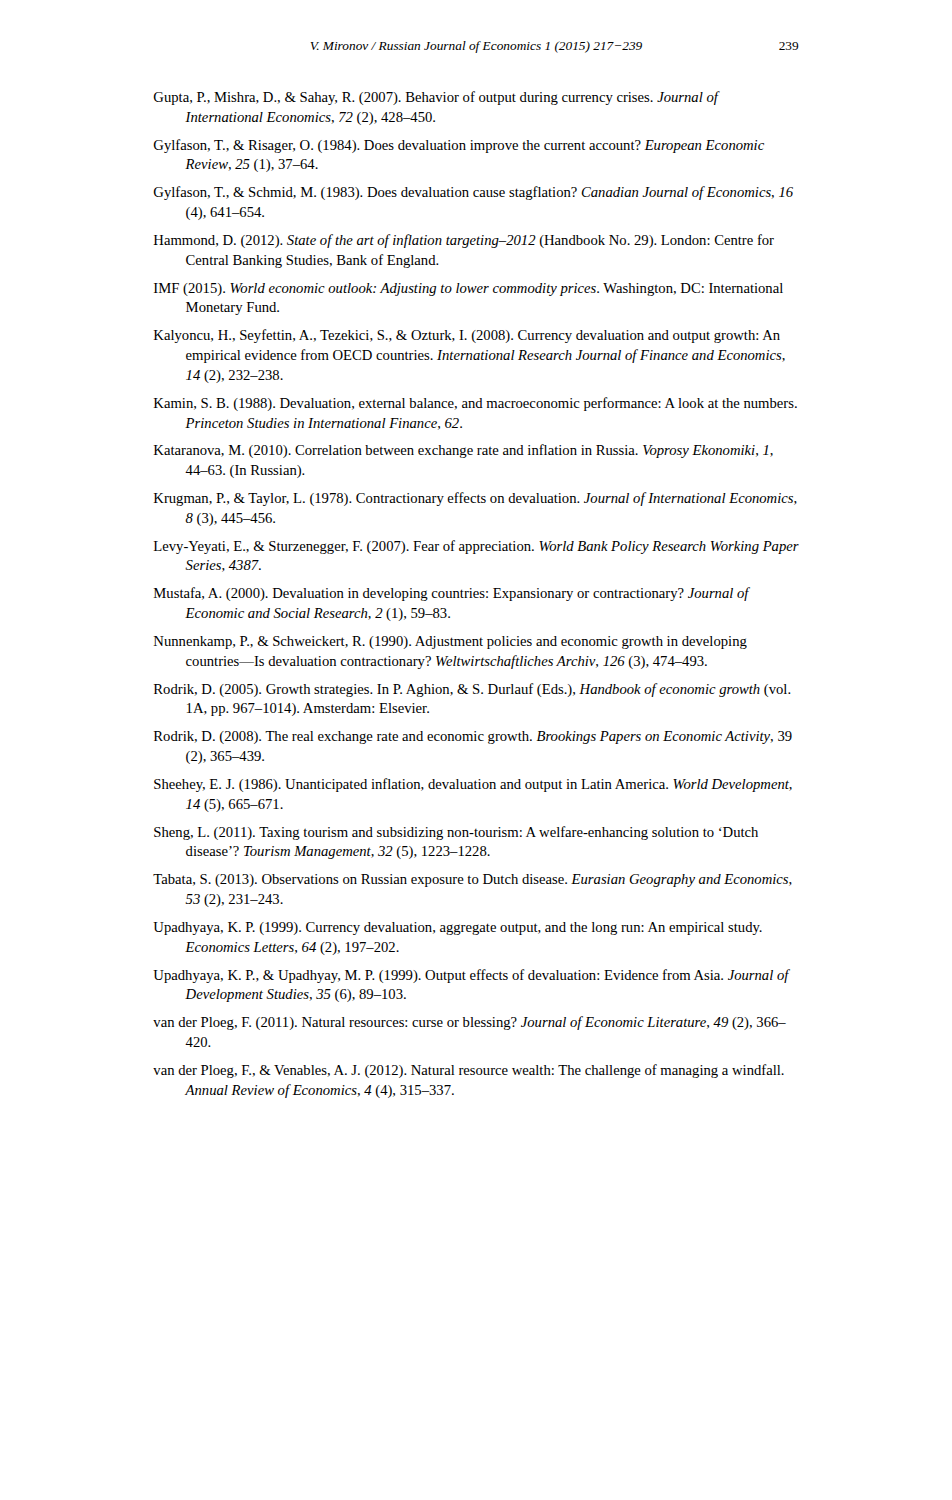V. Mironov / Russian Journal of Economics 1 (2015) 217−239 239
Gupta, P., Mishra, D., & Sahay, R. (2007). Behavior of output during currency crises. Journal of International Economics, 72 (2), 428–450.
Gylfason, T., & Risager, O. (1984). Does devaluation improve the current account? European Economic Review, 25 (1), 37–64.
Gylfason, T., & Schmid, M. (1983). Does devaluation cause stagflation? Canadian Journal of Economics, 16 (4), 641–654.
Hammond, D. (2012). State of the art of inflation targeting–2012 (Handbook No. 29). London: Centre for Central Banking Studies, Bank of England.
IMF (2015). World economic outlook: Adjusting to lower commodity prices. Washington, DC: International Monetary Fund.
Kalyoncu, H., Seyfettin, A., Tezekici, S., & Ozturk, I. (2008). Currency devaluation and output growth: An empirical evidence from OECD countries. International Research Journal of Finance and Economics, 14 (2), 232–238.
Kamin, S. B. (1988). Devaluation, external balance, and macroeconomic performance: A look at the numbers. Princeton Studies in International Finance, 62.
Kataranova, M. (2010). Correlation between exchange rate and inflation in Russia. Voprosy Ekonomiki, 1, 44–63. (In Russian).
Krugman, P., & Taylor, L. (1978). Contractionary effects on devaluation. Journal of International Economics, 8 (3), 445–456.
Levy-Yeyati, E., & Sturzenegger, F. (2007). Fear of appreciation. World Bank Policy Research Working Paper Series, 4387.
Mustafa, A. (2000). Devaluation in developing countries: Expansionary or contractionary? Journal of Economic and Social Research, 2 (1), 59–83.
Nunnenkamp, P., & Schweickert, R. (1990). Adjustment policies and economic growth in developing countries—Is devaluation contractionary? Weltwirtschaftliches Archiv, 126 (3), 474–493.
Rodrik, D. (2005). Growth strategies. In P. Aghion, & S. Durlauf (Eds.), Handbook of economic growth (vol. 1A, pp. 967–1014). Amsterdam: Elsevier.
Rodrik, D. (2008). The real exchange rate and economic growth. Brookings Papers on Economic Activity, 39 (2), 365–439.
Sheehey, E. J. (1986). Unanticipated inflation, devaluation and output in Latin America. World Development, 14 (5), 665–671.
Sheng, L. (2011). Taxing tourism and subsidizing non-tourism: A welfare-enhancing solution to ‘Dutch disease’? Tourism Management, 32 (5), 1223–1228.
Tabata, S. (2013). Observations on Russian exposure to Dutch disease. Eurasian Geography and Economics, 53 (2), 231–243.
Upadhyaya, K. P. (1999). Currency devaluation, aggregate output, and the long run: An empirical study. Economics Letters, 64 (2), 197–202.
Upadhyaya, K. P., & Upadhyay, M. P. (1999). Output effects of devaluation: Evidence from Asia. Journal of Development Studies, 35 (6), 89–103.
van der Ploeg, F. (2011). Natural resources: curse or blessing? Journal of Economic Literature, 49 (2), 366–420.
van der Ploeg, F., & Venables, A. J. (2012). Natural resource wealth: The challenge of managing a windfall. Annual Review of Economics, 4 (4), 315–337.